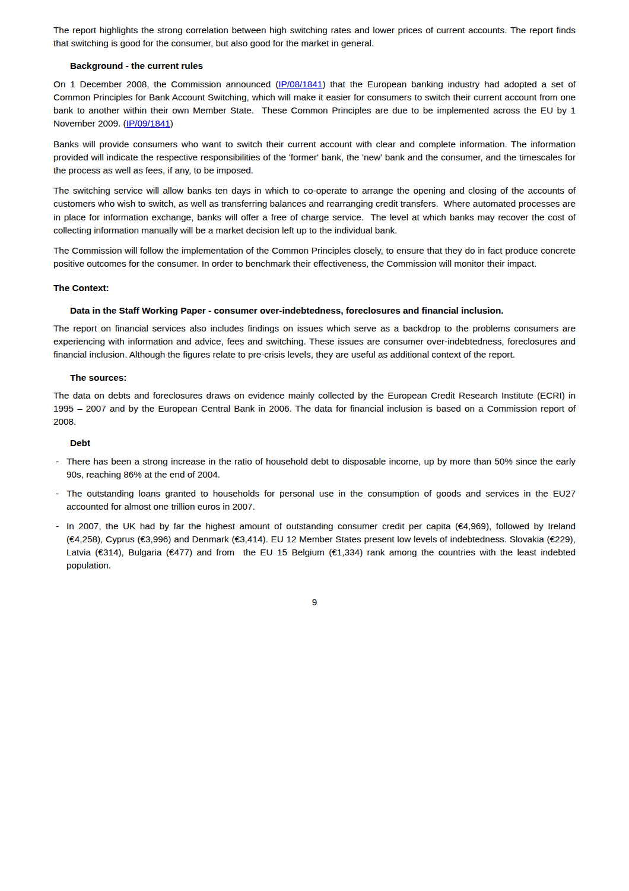The report highlights the strong correlation between high switching rates and lower prices of current accounts. The report finds that switching is good for the consumer, but also good for the market in general.
Background - the current rules
On 1 December 2008, the Commission announced (IP/08/1841) that the European banking industry had adopted a set of Common Principles for Bank Account Switching, which will make it easier for consumers to switch their current account from one bank to another within their own Member State. These Common Principles are due to be implemented across the EU by 1 November 2009. (IP/09/1841)
Banks will provide consumers who want to switch their current account with clear and complete information. The information provided will indicate the respective responsibilities of the 'former' bank, the 'new' bank and the consumer, and the timescales for the process as well as fees, if any, to be imposed.
The switching service will allow banks ten days in which to co-operate to arrange the opening and closing of the accounts of customers who wish to switch, as well as transferring balances and rearranging credit transfers. Where automated processes are in place for information exchange, banks will offer a free of charge service. The level at which banks may recover the cost of collecting information manually will be a market decision left up to the individual bank.
The Commission will follow the implementation of the Common Principles closely, to ensure that they do in fact produce concrete positive outcomes for the consumer. In order to benchmark their effectiveness, the Commission will monitor their impact.
The Context:
Data in the Staff Working Paper - consumer over-indebtedness, foreclosures and financial inclusion.
The report on financial services also includes findings on issues which serve as a backdrop to the problems consumers are experiencing with information and advice, fees and switching. These issues are consumer over-indebtedness, foreclosures and financial inclusion. Although the figures relate to pre-crisis levels, they are useful as additional context of the report.
The sources:
The data on debts and foreclosures draws on evidence mainly collected by the European Credit Research Institute (ECRI) in 1995 – 2007 and by the European Central Bank in 2006. The data for financial inclusion is based on a Commission report of 2008.
Debt
There has been a strong increase in the ratio of household debt to disposable income, up by more than 50% since the early 90s, reaching 86% at the end of 2004.
The outstanding loans granted to households for personal use in the consumption of goods and services in the EU27 accounted for almost one trillion euros in 2007.
In 2007, the UK had by far the highest amount of outstanding consumer credit per capita (€4,969), followed by Ireland (€4,258), Cyprus (€3,996) and Denmark (€3,414). EU 12 Member States present low levels of indebtedness. Slovakia (€229), Latvia (€314), Bulgaria (€477) and from the EU 15 Belgium (€1,334) rank among the countries with the least indebted population.
9